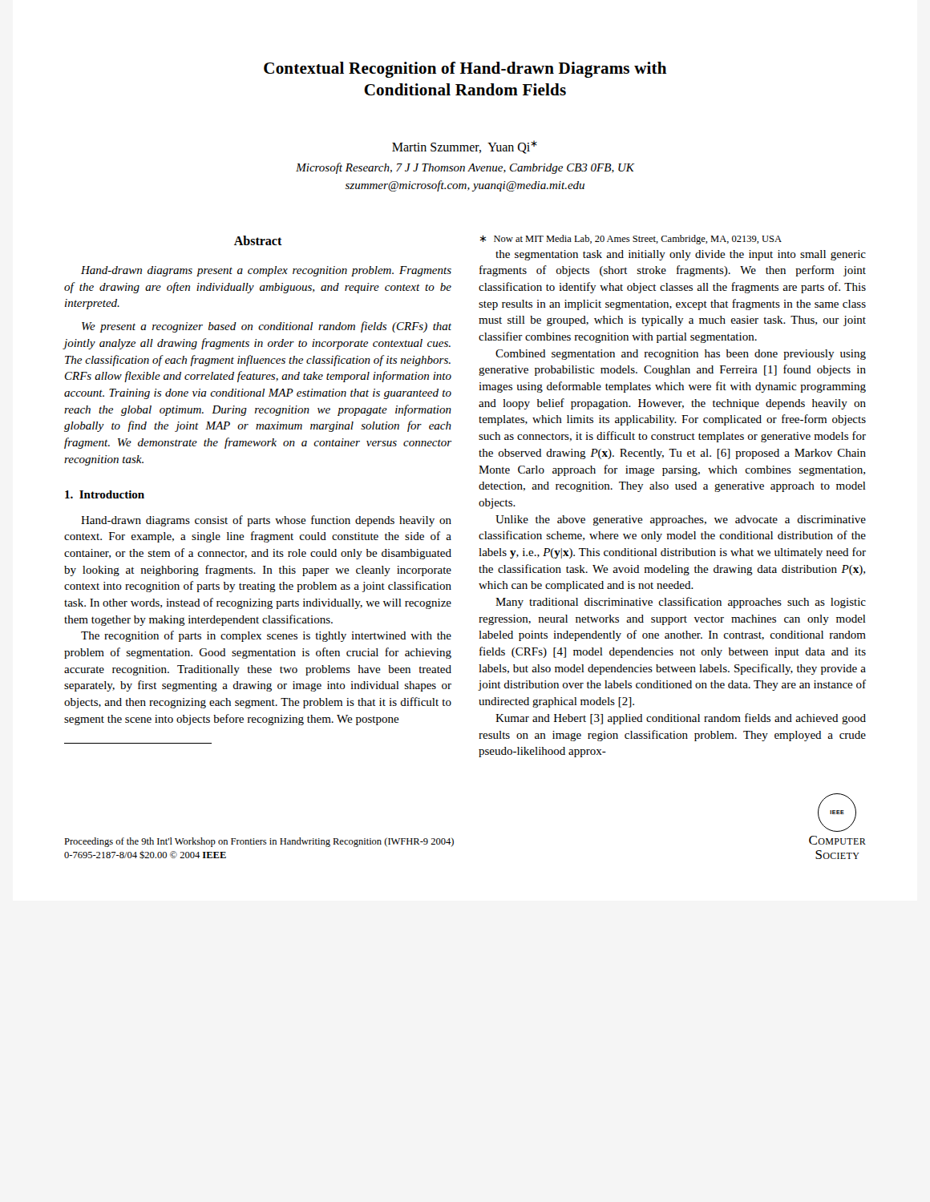Contextual Recognition of Hand-drawn Diagrams with
Conditional Random Fields
Martin Szummer, Yuan Qi∗
Microsoft Research, 7 J J Thomson Avenue, Cambridge CB3 0FB, UK
szummer@microsoft.com, yuanqi@media.mit.edu
Abstract
Hand-drawn diagrams present a complex recognition problem. Fragments of the drawing are often individually ambiguous, and require context to be interpreted.
We present a recognizer based on conditional random fields (CRFs) that jointly analyze all drawing fragments in order to incorporate contextual cues. The classification of each fragment influences the classification of its neighbors. CRFs allow flexible and correlated features, and take temporal information into account. Training is done via conditional MAP estimation that is guaranteed to reach the global optimum. During recognition we propagate information globally to find the joint MAP or maximum marginal solution for each fragment. We demonstrate the framework on a container versus connector recognition task.
1. Introduction
Hand-drawn diagrams consist of parts whose function depends heavily on context. For example, a single line fragment could constitute the side of a container, or the stem of a connector, and its role could only be disambiguated by looking at neighboring fragments. In this paper we cleanly incorporate context into recognition of parts by treating the problem as a joint classification task. In other words, instead of recognizing parts individually, we will recognize them together by making interdependent classifications.
The recognition of parts in complex scenes is tightly intertwined with the problem of segmentation. Good segmentation is often crucial for achieving accurate recognition. Traditionally these two problems have been treated separately, by first segmenting a drawing or image into individual shapes or objects, and then recognizing each segment. The problem is that it is difficult to segment the scene into objects before recognizing them. We postpone
∗
Now at MIT Media Lab, 20 Ames Street, Cambridge, MA, 02139, USA
the segmentation task and initially only divide the input into small generic fragments of objects (short stroke fragments). We then perform joint classification to identify what object classes all the fragments are parts of. This step results in an implicit segmentation, except that fragments in the same class must still be grouped, which is typically a much easier task. Thus, our joint classifier combines recognition with partial segmentation.
Combined segmentation and recognition has been done previously using generative probabilistic models. Coughlan and Ferreira [1] found objects in images using deformable templates which were fit with dynamic programming and loopy belief propagation. However, the technique depends heavily on templates, which limits its applicability. For complicated or free-form objects such as connectors, it is difficult to construct templates or generative models for the observed drawing P(x). Recently, Tu et al. [6] proposed a Markov Chain Monte Carlo approach for image parsing, which combines segmentation, detection, and recognition. They also used a generative approach to model objects.
Unlike the above generative approaches, we advocate a discriminative classification scheme, where we only model the conditional distribution of the labels y, i.e., P(y|x). This conditional distribution is what we ultimately need for the classification task. We avoid modeling the drawing data distribution P(x), which can be complicated and is not needed.
Many traditional discriminative classification approaches such as logistic regression, neural networks and support vector machines can only model labeled points independently of one another. In contrast, conditional random fields (CRFs) [4] model dependencies not only between input data and its labels, but also model dependencies between labels. Specifically, they provide a joint distribution over the labels conditioned on the data. They are an instance of undirected graphical models [2].
Kumar and Hebert [3] applied conditional random fields and achieved good results on an image region classification problem. They employed a crude pseudo-likelihood approx-
Proceedings of the 9th Int'l Workshop on Frontiers in Handwriting Recognition (IWFHR-9 2004)
0-7695-2187-8/04 $20.00 © 2004 IEEE
IEEE Computer
Society